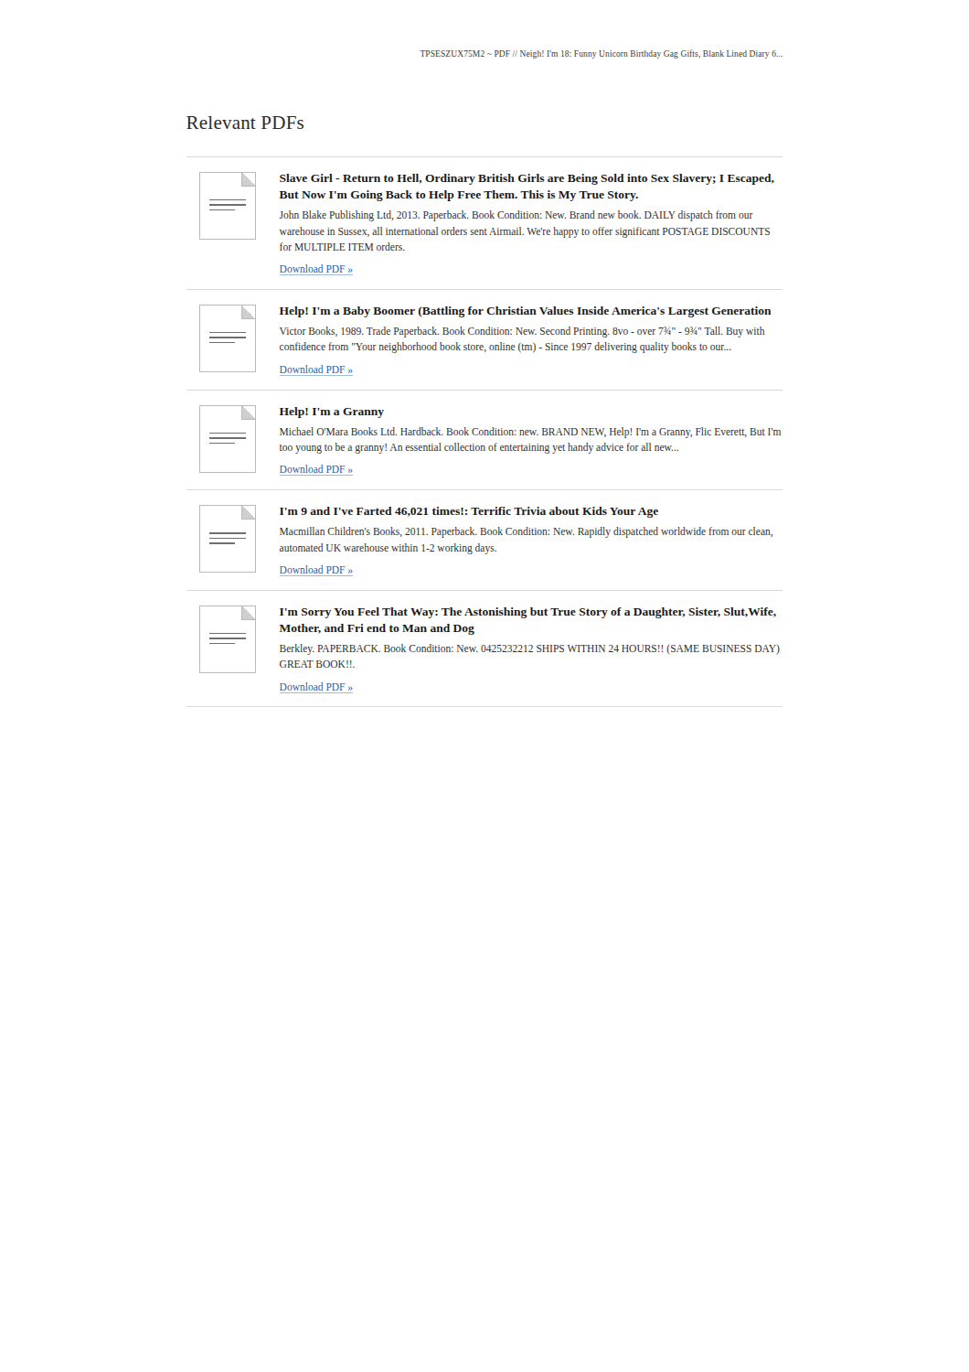TPSESZUX75M2 ~ PDF // Neigh! I'm 18: Funny Unicorn Birthday Gag Gifts, Blank Lined Diary 6...
Relevant PDFs
Slave Girl - Return to Hell, Ordinary British Girls are Being Sold into Sex Slavery; I Escaped, But Now I'm Going Back to Help Free Them. This is My True Story.
John Blake Publishing Ltd, 2013. Paperback. Book Condition: New. Brand new book. DAILY dispatch from our warehouse in Sussex, all international orders sent Airmail. We're happy to offer significant POSTAGE DISCOUNTS for MULTIPLE ITEM orders.
Download PDF »
Help! I'm a Baby Boomer (Battling for Christian Values Inside America's Largest Generation
Victor Books, 1989. Trade Paperback. Book Condition: New. Second Printing. 8vo - over 7¾" - 9¾" Tall. Buy with confidence from "Your neighborhood book store, online (tm) - Since 1997 delivering quality books to our...
Download PDF »
Help! I'm a Granny
Michael O'Mara Books Ltd. Hardback. Book Condition: new. BRAND NEW, Help! I'm a Granny, Flic Everett, But I'm too young to be a granny! An essential collection of entertaining yet handy advice for all new...
Download PDF »
I'm 9 and I've Farted 46,021 times!: Terrific Trivia about Kids Your Age
Macmillan Children's Books, 2011. Paperback. Book Condition: New. Rapidly dispatched worldwide from our clean, automated UK warehouse within 1-2 working days.
Download PDF »
I'm Sorry You Feel That Way: The Astonishing but True Story of a Daughter, Sister, Slut,Wife, Mother, and Fri end to Man and Dog
Berkley. PAPERBACK. Book Condition: New. 0425232212 SHIPS WITHIN 24 HOURS!! (SAME BUSINESS DAY) GREAT BOOK!!.
Download PDF »